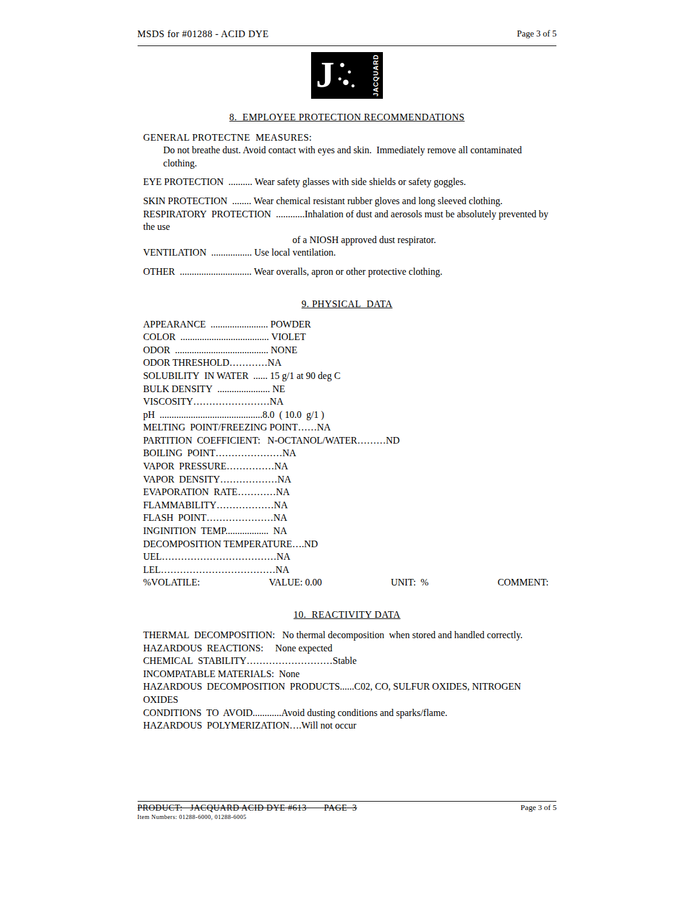MSDS for #01288 - ACID DYE
Page 3 of 5
J JACQUARD
8. EMPLOYEE PROTECTION RECOMMENDATIONS
GENERAL PROTECTNE MEASURES:
Do not breathe dust. Avoid contact with eyes and skin. Immediately remove all contaminated clothing.
EYE PROTECTION .......... Wear safety glasses with side shields or safety goggles.
SKIN PROTECTION ........ Wear chemical resistant rubber gloves and long sleeved clothing.
RESPIRATORY PROTECTION ............Inhalation of dust and aerosols must be absolutely prevented by the use
of a NIOSH approved dust respirator.
VENTILATION ................. Use local ventilation.
OTHER .............................. Wear overalls, apron or other protective clothing.
9. PHYSICAL DATA
APPEARANCE ........................ POWDER
COLOR ..................................... VIOLET
ODOR ....................................... NONE
ODOR THRESHOLD…………NA
SOLUBILITY IN WATER ...... 15 g/1 at 90 deg C
BULK DENSITY ...................... NE
VISCOSITY……………………NA
pH ...........................................8.0 ( 10.0 g/1 )
MELTING POINT/FREEZING POINT……NA
PARTITION COEFFICIENT: N-OCTANOL/WATER………ND
BOILING POINT…………………NA
VAPOR PRESSURE……………NA
VAPOR DENSITY………………NA
EVAPORATION RATE…………NA
FLAMMABILITY………………NA
FLASH POINT…………………NA
INGINITION TEMP.................. NA
DECOMPOSITION TEMPERATURE….ND
UEL………………………………NA
LEL………………………………NA
%VOLATILE: VALUE: 0.00 UNIT: % COMMENT:
10. REACTIVITY DATA
THERMAL DECOMPOSITION: No thermal decomposition when stored and handled correctly.
HAZARDOUS REACTIONS: None expected
CHEMICAL STABILITY………………………Stable
INCOMPATABLE MATERIALS: None
HAZARDOUS DECOMPOSITION PRODUCTS......C02, CO, SULFUR OXIDES, NITROGEN OXIDES
CONDITIONS TO AVOID............Avoid dusting conditions and sparks/flame.
HAZARDOUS POLYMERIZATION….Will not occur
PRODUCT: JACQUARD ACID DYE #613 PAGE 3
Item Numbers: 01288-6000, 01288-6005
Page 3 of 5